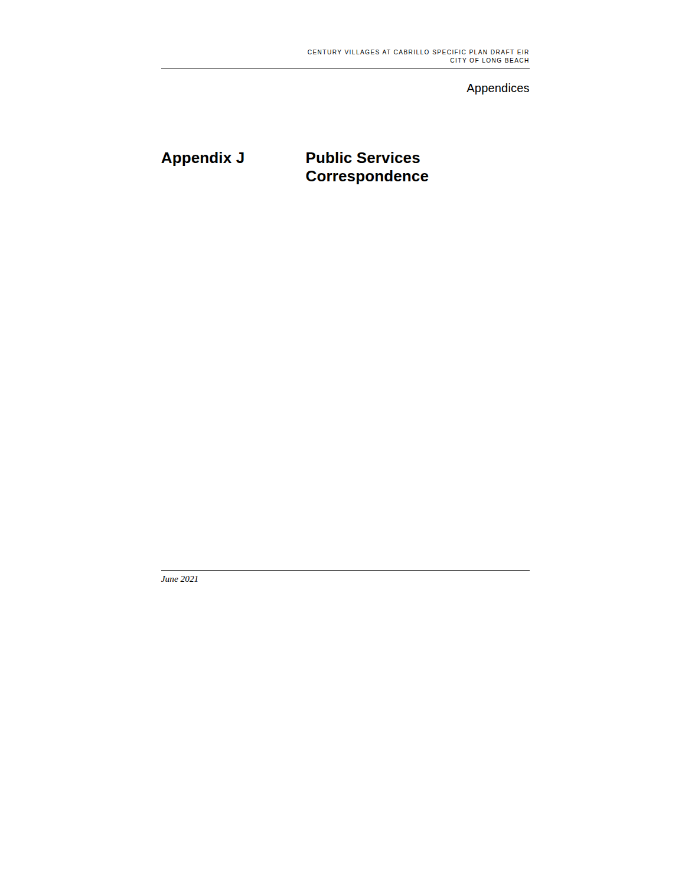Century Villages at Cabrillo Specific Plan Draft EIR
City of Long Beach
Appendices
Appendix J
Public Services Correspondence
June 2021